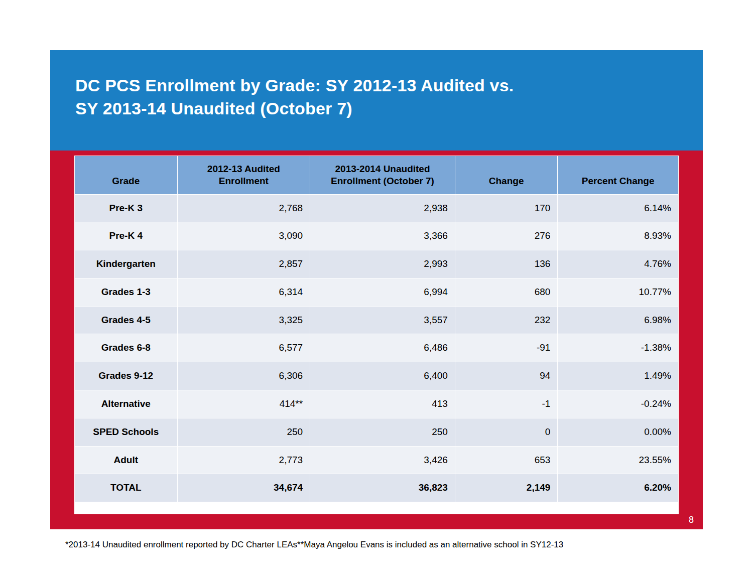DC PCS Enrollment by Grade: SY 2012-13 Audited vs.
SY 2013-14 Unaudited (October 7)
| Grade | 2012-13 Audited Enrollment | 2013-2014 Unaudited Enrollment (October 7) | Change | Percent Change |
| --- | --- | --- | --- | --- |
| Pre-K 3 | 2,768 | 2,938 | 170 | 6.14% |
| Pre-K 4 | 3,090 | 3,366 | 276 | 8.93% |
| Kindergarten | 2,857 | 2,993 | 136 | 4.76% |
| Grades 1-3 | 6,314 | 6,994 | 680 | 10.77% |
| Grades 4-5 | 3,325 | 3,557 | 232 | 6.98% |
| Grades 6-8 | 6,577 | 6,486 | -91 | -1.38% |
| Grades 9-12 | 6,306 | 6,400 | 94 | 1.49% |
| Alternative | 414** | 413 | -1 | -0.24% |
| SPED Schools | 250 | 250 | 0 | 0.00% |
| Adult | 2,773 | 3,426 | 653 | 23.55% |
| TOTAL | 34,674 | 36,823 | 2,149 | 6.20% |
8
*2013-14 Unaudited enrollment reported by DC Charter LEAs**Maya Angelou Evans is included as an alternative school in SY12-13